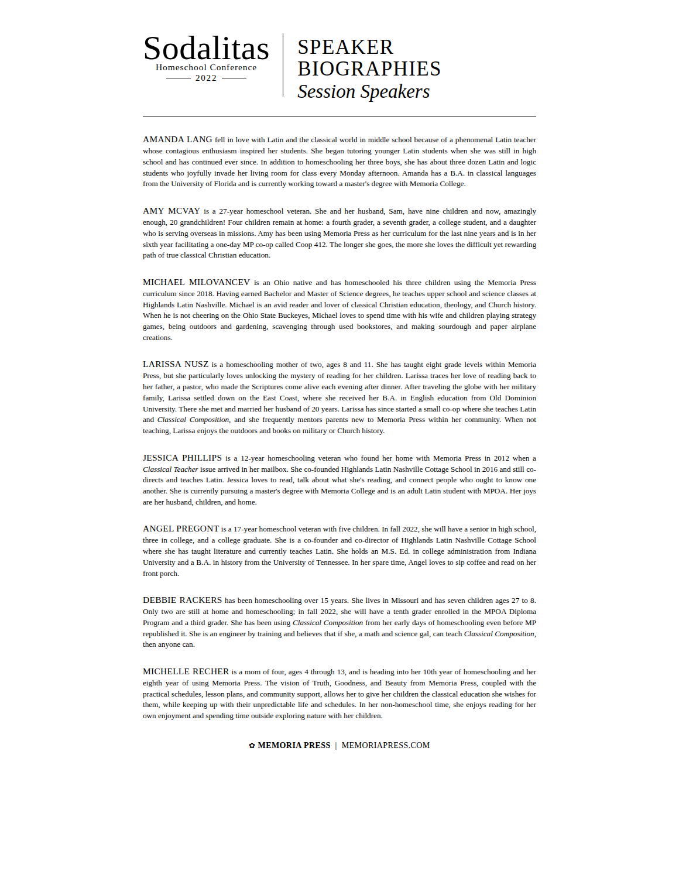Sodalitas Homeschool Conference 2022
Speaker Biographies
Session Speakers
Amanda Lang fell in love with Latin and the classical world in middle school because of a phenomenal Latin teacher whose contagious enthusiasm inspired her students. She began tutoring younger Latin students when she was still in high school and has continued ever since. In addition to homeschooling her three boys, she has about three dozen Latin and logic students who joyfully invade her living room for class every Monday afternoon. Amanda has a B.A. in classical languages from the University of Florida and is currently working toward a master's degree with Memoria College.
Amy McVay is a 27-year homeschool veteran. She and her husband, Sam, have nine children and now, amazingly enough, 20 grandchildren! Four children remain at home: a fourth grader, a seventh grader, a college student, and a daughter who is serving overseas in missions. Amy has been using Memoria Press as her curriculum for the last nine years and is in her sixth year facilitating a one-day MP co-op called Coop 412. The longer she goes, the more she loves the difficult yet rewarding path of true classical Christian education.
Michael Milovancev is an Ohio native and has homeschooled his three children using the Memoria Press curriculum since 2018. Having earned Bachelor and Master of Science degrees, he teaches upper school and science classes at Highlands Latin Nashville. Michael is an avid reader and lover of classical Christian education, theology, and Church history. When he is not cheering on the Ohio State Buckeyes, Michael loves to spend time with his wife and children playing strategy games, being outdoors and gardening, scavenging through used bookstores, and making sourdough and paper airplane creations.
Larissa Nusz is a homeschooling mother of two, ages 8 and 11. She has taught eight grade levels within Memoria Press, but she particularly loves unlocking the mystery of reading for her children. Larissa traces her love of reading back to her father, a pastor, who made the Scriptures come alive each evening after dinner. After traveling the globe with her military family, Larissa settled down on the East Coast, where she received her B.A. in English education from Old Dominion University. There she met and married her husband of 20 years. Larissa has since started a small co-op where she teaches Latin and Classical Composition, and she frequently mentors parents new to Memoria Press within her community. When not teaching, Larissa enjoys the outdoors and books on military or Church history.
Jessica Phillips is a 12-year homeschooling veteran who found her home with Memoria Press in 2012 when a Classical Teacher issue arrived in her mailbox. She co-founded Highlands Latin Nashville Cottage School in 2016 and still co-directs and teaches Latin. Jessica loves to read, talk about what she's reading, and connect people who ought to know one another. She is currently pursuing a master's degree with Memoria College and is an adult Latin student with MPOA. Her joys are her husband, children, and home.
Angel Pregont is a 17-year homeschool veteran with five children. In fall 2022, she will have a senior in high school, three in college, and a college graduate. She is a co-founder and co-director of Highlands Latin Nashville Cottage School where she has taught literature and currently teaches Latin. She holds an M.S. Ed. in college administration from Indiana University and a B.A. in history from the University of Tennessee. In her spare time, Angel loves to sip coffee and read on her front porch.
Debbie Rackers has been homeschooling over 15 years. She lives in Missouri and has seven children ages 27 to 8. Only two are still at home and homeschooling; in fall 2022, she will have a tenth grader enrolled in the MPOA Diploma Program and a third grader. She has been using Classical Composition from her early days of homeschooling even before MP republished it. She is an engineer by training and believes that if she, a math and science gal, can teach Classical Composition, then anyone can.
Michelle Recher is a mom of four, ages 4 through 13, and is heading into her 10th year of homeschooling and her eighth year of using Memoria Press. The vision of Truth, Goodness, and Beauty from Memoria Press, coupled with the practical schedules, lesson plans, and community support, allows her to give her children the classical education she wishes for them, while keeping up with their unpredictable life and schedules. In her non-homeschool time, she enjoys reading for her own enjoyment and spending time outside exploring nature with her children.
✿Memoria Press|MemoriaPress.com